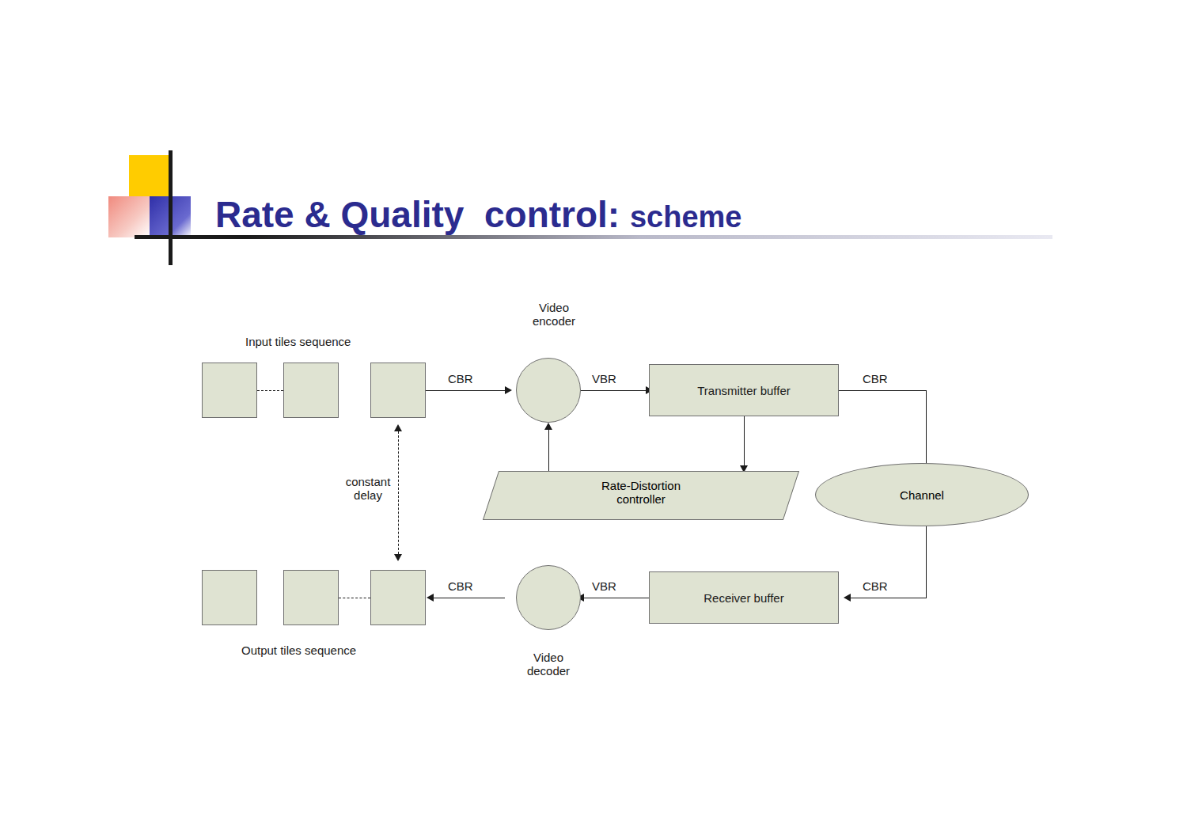Rate & Quality control: scheme
Video
encoder
Input tiles sequence
CBR
VBR
Transmitter buffer
CBR
Rate-Distortion
controller
Channel
constant
delay
Receiver buffer
CBR
VBR
Video
decoder
CBR
Output tiles sequence